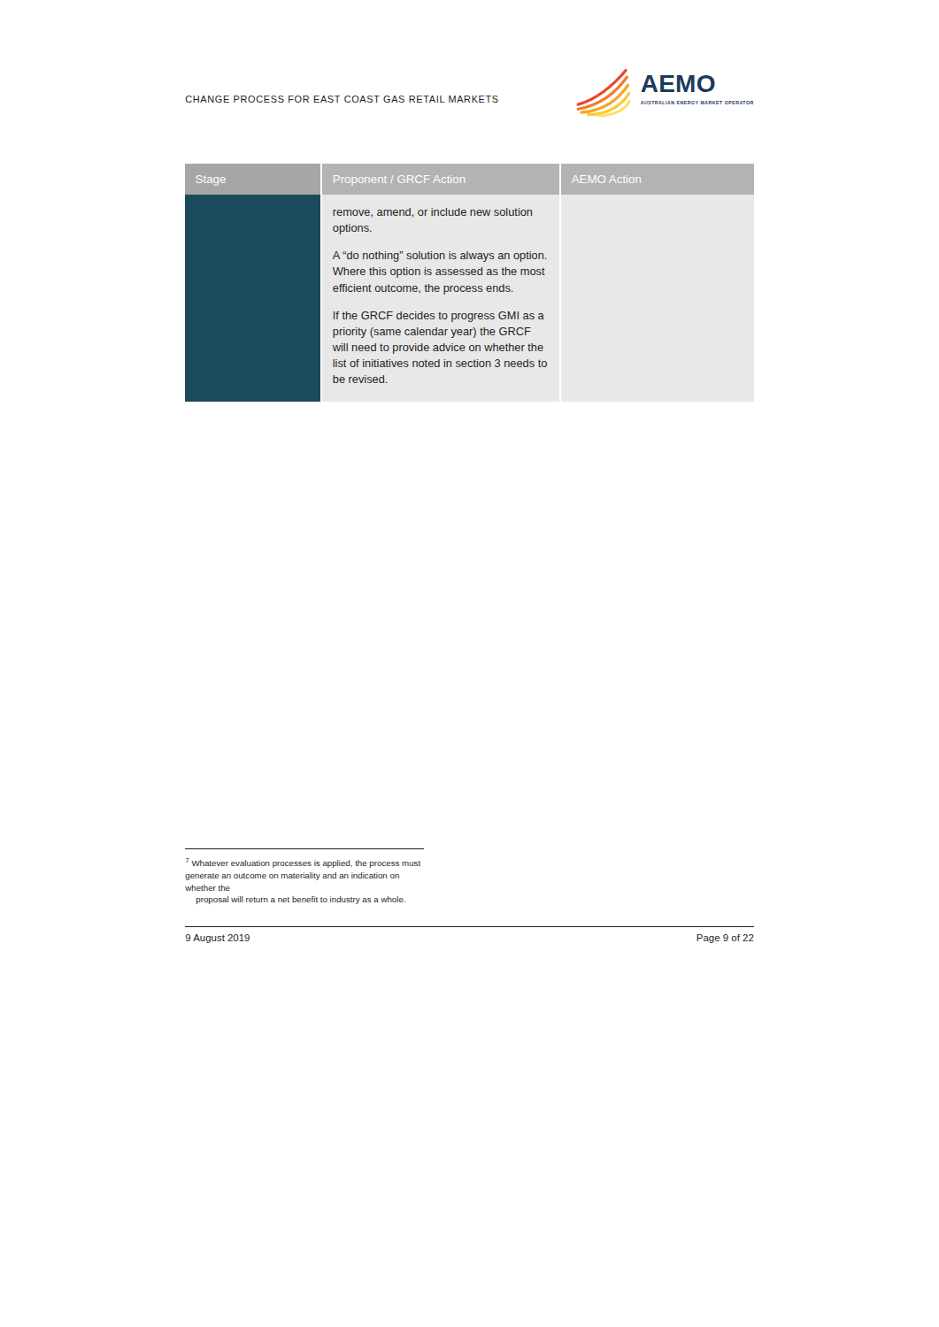Change Process for East Coast Gas Retail Markets
AEMO AUSTRALIAN ENERGY MARKET OPERATOR
| Stage | Proponent / GRCF Action | AEMO Action |
| --- | --- | --- |
| | remove, amend, or include new solution options. A “do nothing” solution is always an option. Where this option is assessed as the most efficient outcome, the process ends. If the GRCF decides to progress GMI as a priority (same calendar year) the GRCF will need to provide advice on whether the list of initiatives noted in section 3 needs to be revised. | |
7 Whatever evaluation processes is applied, the process must generate an outcome on materiality and an indication on whether the
proposal will return a net benefit to industry as a whole.
9 August 2019 Page 9 of 22